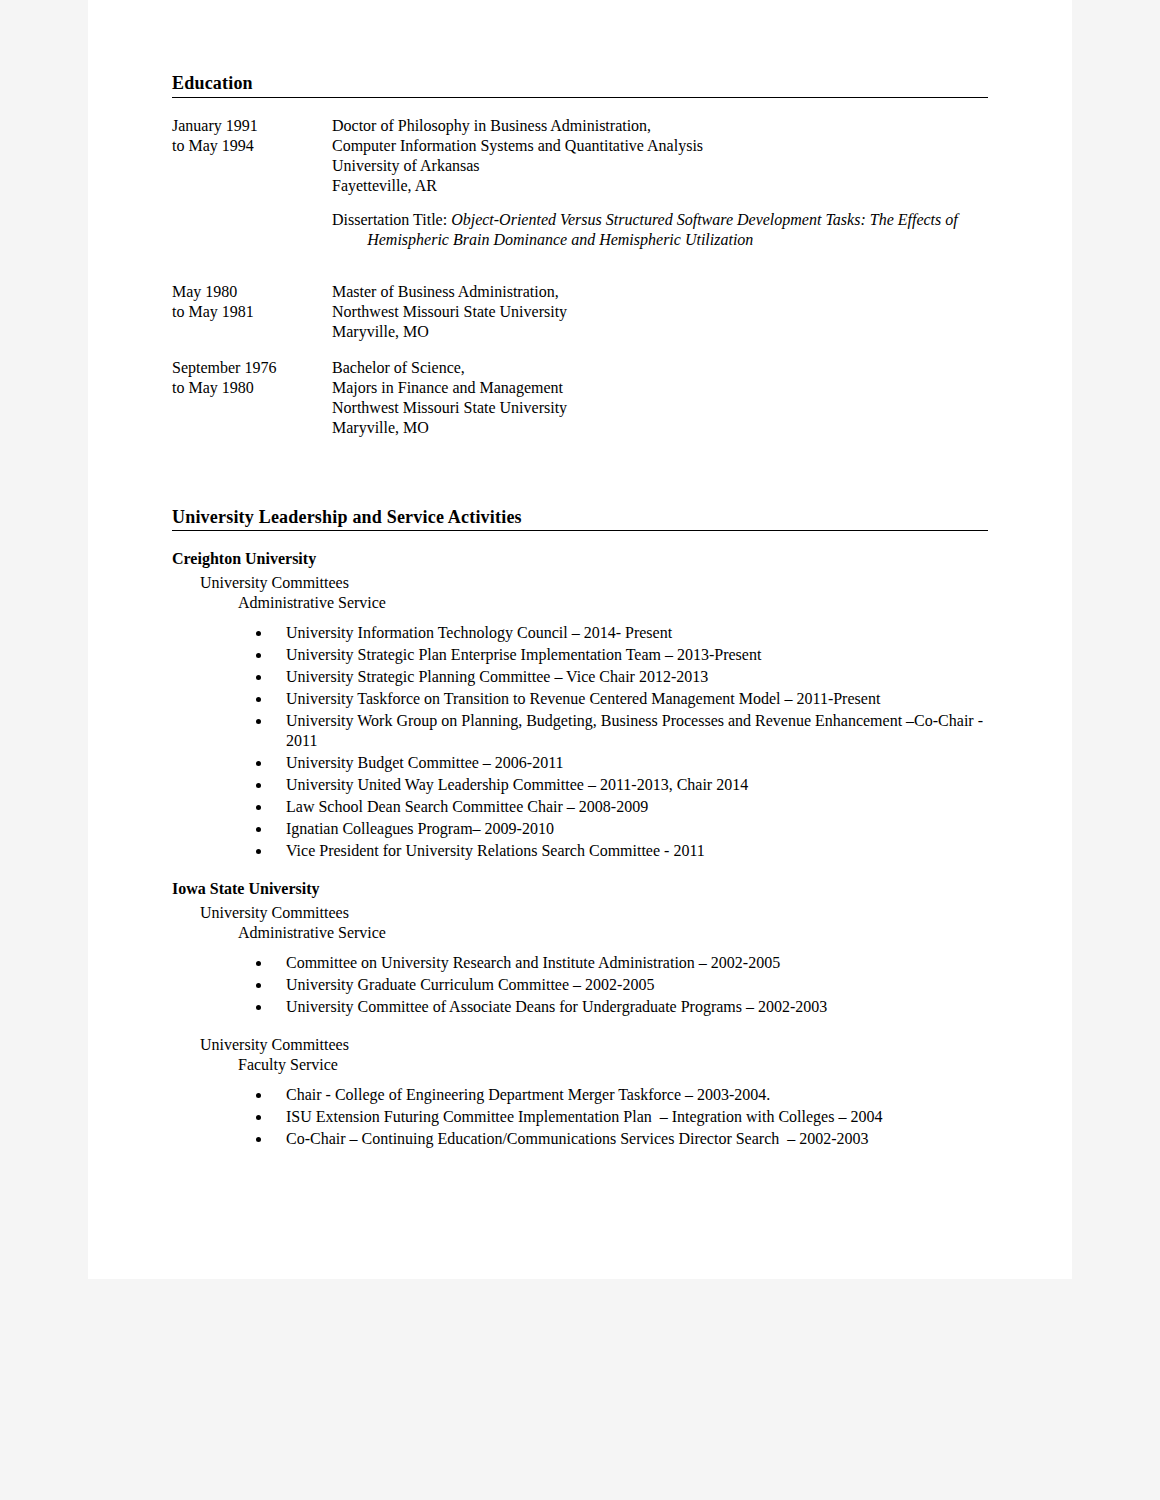Education
| January 1991 to May 1994 | Doctor of Philosophy in Business Administration, Computer Information Systems and Quantitative Analysis University of Arkansas Fayetteville, AR Dissertation Title: Object-Oriented Versus Structured Software Development Tasks: The Effects of Hemispheric Brain Dominance and Hemispheric Utilization |
| May 1980 to May 1981 | Master of Business Administration, Northwest Missouri State University Maryville, MO |
| September 1976 to May 1980 | Bachelor of Science, Majors in Finance and Management Northwest Missouri State University Maryville, MO |
University Leadership and Service Activities
Creighton University
University Committees
Administrative Service
University Information Technology Council – 2014- Present
University Strategic Plan Enterprise Implementation Team – 2013-Present
University Strategic Planning Committee – Vice Chair 2012-2013
University Taskforce on Transition to Revenue Centered Management Model – 2011-Present
University Work Group on Planning, Budgeting, Business Processes and Revenue Enhancement –Co-Chair - 2011
University Budget Committee – 2006-2011
University United Way Leadership Committee – 2011-2013, Chair 2014
Law School Dean Search Committee Chair – 2008-2009
Ignatian Colleagues Program– 2009-2010
Vice President for University Relations Search Committee - 2011
Iowa State University
University Committees
Administrative Service
Committee on University Research and Institute Administration – 2002-2005
University Graduate Curriculum Committee – 2002-2005
University Committee of Associate Deans for Undergraduate Programs – 2002-2003
University Committees
Faculty Service
Chair - College of Engineering Department Merger Taskforce – 2003-2004.
ISU Extension Futuring Committee Implementation Plan – Integration with Colleges – 2004
Co-Chair – Continuing Education/Communications Services Director Search – 2002-2003